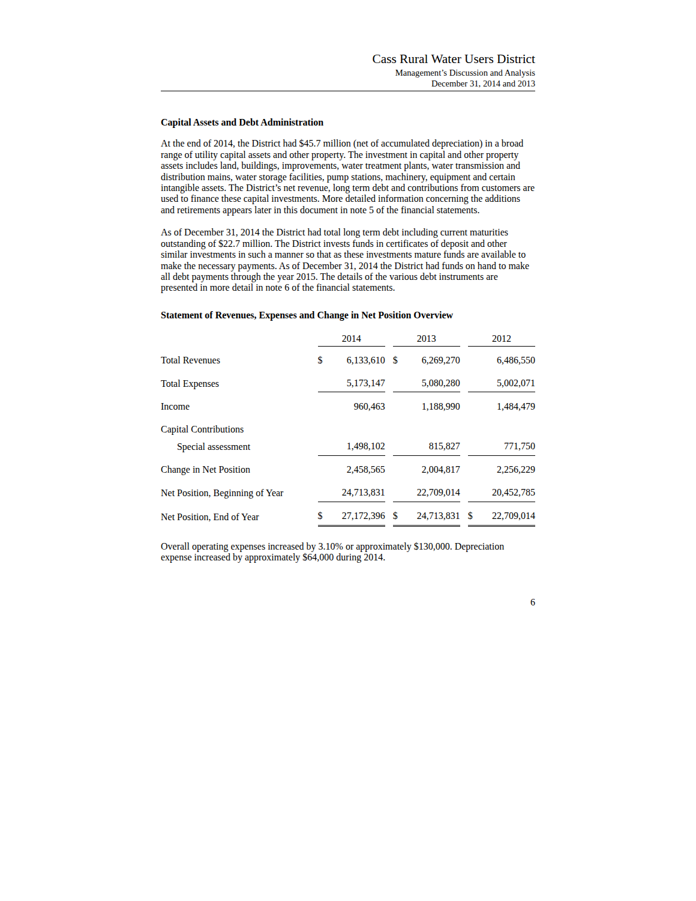Cass Rural Water Users District Management’s Discussion and Analysis December 31, 2014 and 2013
Capital Assets and Debt Administration
At the end of 2014, the District had $45.7 million (net of accumulated depreciation) in a broad range of utility capital assets and other property. The investment in capital and other property assets includes land, buildings, improvements, water treatment plants, water transmission and distribution mains, water storage facilities, pump stations, machinery, equipment and certain intangible assets. The District’s net revenue, long term debt and contributions from customers are used to finance these capital investments. More detailed information concerning the additions and retirements appears later in this document in note 5 of the financial statements.
As of December 31, 2014 the District had total long term debt including current maturities outstanding of $22.7 million. The District invests funds in certificates of deposit and other similar investments in such a manner so that as these investments mature funds are available to make the necessary payments. As of December 31, 2014 the District had funds on hand to make all debt payments through the year 2015. The details of the various debt instruments are presented in more detail in note 6 of the financial statements.
Statement of Revenues, Expenses and Change in Net Position Overview
| | 2014 | | 2013 | | 2012 |
| --- | --- | --- | --- | --- | --- |
| Total Revenues | $ | 6,133,610 | | $ | 6,269,270 | | | 6,486,550 |
| Total Expenses | | 5,173,147 | | | 5,080,280 | | | 5,002,071 |
| Income | | 960,463 | | | 1,188,990 | | | 1,484,479 |
| Capital Contributions | | | | | | | | |
| Special assessment | | 1,498,102 | | | 815,827 | | | 771,750 |
| Change in Net Position | | 2,458,565 | | | 2,004,817 | | | 2,256,229 |
| Net Position, Beginning of Year | | 24,713,831 | | | 22,709,014 | | | 20,452,785 |
| Net Position, End of Year | $ | 27,172,396 | | $ | 24,713,831 | | $ | 22,709,014 |
Overall operating expenses increased by 3.10% or approximately $130,000. Depreciation expense increased by approximately $64,000 during 2014.
6